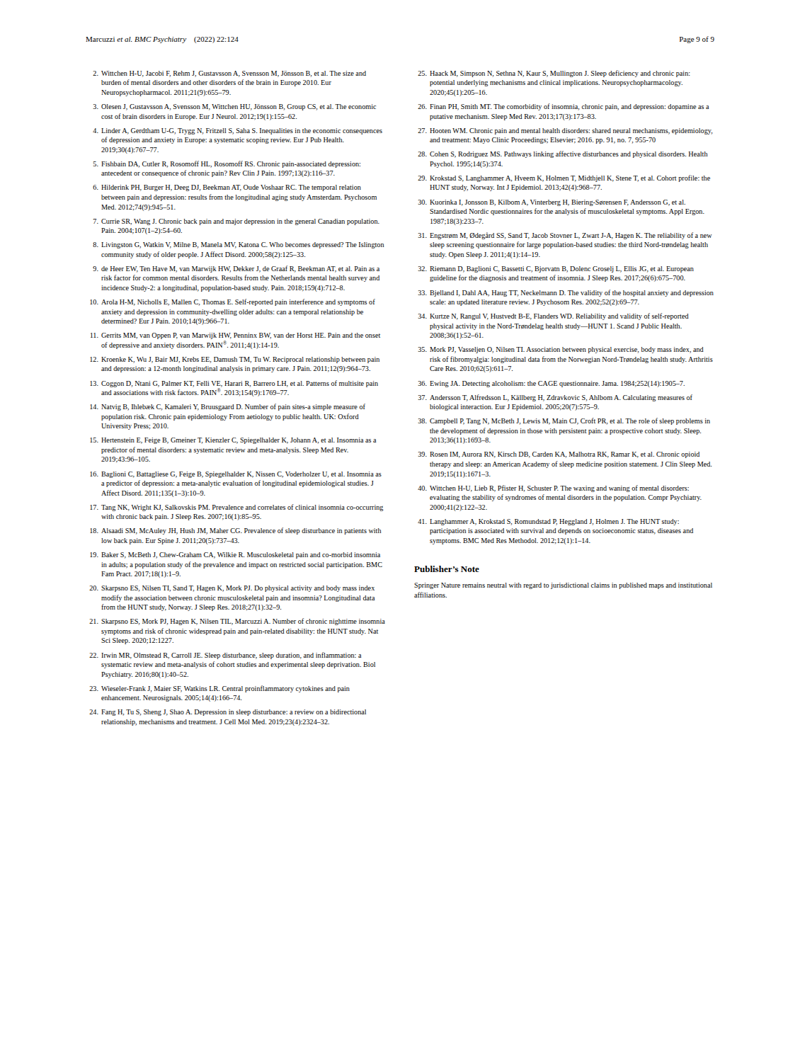Marcuzzi et al. BMC Psychiatry (2022) 22:124
Page 9 of 9
2 Wittchen H-U, Jacobi F, Rehm J, Gustavsson A, Svensson M, Jönsson B, et al. The size and burden of mental disorders and other disorders of the brain in Europe 2010. Eur Neuropsychopharmacol. 2011;21(9):655–79.
3 Olesen J, Gustavsson A, Svensson M, Wittchen HU, Jönsson B, Group CS, et al. The economic cost of brain disorders in Europe. Eur J Neurol. 2012;19(1):155–62.
4 Linder A, Gerdtham U-G, Trygg N, Fritzell S, Saha S. Inequalities in the economic consequences of depression and anxiety in Europe: a systematic scoping review. Eur J Pub Health. 2019;30(4):767–77.
5 Fishbain DA, Cutler R, Rosomoff HL, Rosomoff RS. Chronic pain-associated depression: antecedent or consequence of chronic pain? Rev Clin J Pain. 1997;13(2):116–37.
6 Hilderink PH, Burger H, Deeg DJ, Beekman AT, Oude Voshaar RC. The temporal relation between pain and depression: results from the longitudinal aging study Amsterdam. Psychosom Med. 2012;74(9):945–51.
7 Currie SR, Wang J. Chronic back pain and major depression in the general Canadian population. Pain. 2004;107(1–2):54–60.
8 Livingston G, Watkin V, Milne B, Manela MV, Katona C. Who becomes depressed? The Islington community study of older people. J Affect Disord. 2000;58(2):125–33.
9de Heer EW, Ten Have M, van Marwijk HW, Dekker J, de Graaf R, Beekman AT, et al. Pain as a risk factor for common mental disorders. Results from the Netherlands mental health survey and incidence Study-2: a longitudinal, population-based study. Pain. 2018;159(4):712–8.
10 Arola H-M, Nicholls E, Mallen C, Thomas E. Self-reported pain interference and symptoms of anxiety and depression in community-dwelling older adults: can a temporal relationship be determined? Eur J Pain. 2010;14(9):966–71.
11 Gerrits MM, van Oppen P, van Marwijk HW, Penninx BW, van der Horst HE. Pain and the onset of depressive and anxiety disorders. PAIN®. 2011;4(1):14-19.
12 Kroenke K, Wu J, Bair MJ, Krebs EE, Damush TM, Tu W. Reciprocal relationship between pain and depression: a 12-month longitudinal analysis in primary care. J Pain. 2011;12(9):964–73.
13 Coggon D, Ntani G, Palmer KT, Felli VE, Harari R, Barrero LH, et al. Patterns of multisite pain and associations with risk factors. PAIN®. 2013;154(9):1769–77.
14 Natvig B, Ihlebæk C, Kamaleri Y, Bruusgaard D. Number of pain sites-a simple measure of population risk. Chronic pain epidemiology From aetiology to public health. UK: Oxford University Press; 2010.
15 Hertenstein E, Feige B, Gmeiner T, Kienzler C, Spiegelhalder K, Johann A, et al. Insomnia as a predictor of mental disorders: a systematic review and meta-analysis. Sleep Med Rev. 2019;43:96–105.
16 Baglioni C, Battagliese G, Feige B, Spiegelhalder K, Nissen C, Voderholzer U, et al. Insomnia as a predictor of depression: a meta-analytic evaluation of longitudinal epidemiological studies. J Affect Disord. 2011;135(1–3):10–9.
17 Tang NK, Wright KJ, Salkovskis PM. Prevalence and correlates of clinical insomnia co-occurring with chronic back pain. J Sleep Res. 2007;16(1):85–95.
18 Alsaadi SM, McAuley JH, Hush JM, Maher CG. Prevalence of sleep disturbance in patients with low back pain. Eur Spine J. 2011;20(5):737–43.
19 Baker S, McBeth J, Chew-Graham CA, Wilkie R. Musculoskeletal pain and co-morbid insomnia in adults; a population study of the prevalence and impact on restricted social participation. BMC Fam Pract. 2017;18(1):1–9.
20 Skarpsno ES, Nilsen TI, Sand T, Hagen K, Mork PJ. Do physical activity and body mass index modify the association between chronic musculoskeletal pain and insomnia? Longitudinal data from the HUNT study, Norway. J Sleep Res. 2018;27(1):32–9.
21 Skarpsno ES, Mork PJ, Hagen K, Nilsen TIL, Marcuzzi A. Number of chronic nighttime insomnia symptoms and risk of chronic widespread pain and pain-related disability: the HUNT study. Nat Sci Sleep. 2020;12:1227.
22 Irwin MR, Olmstead R, Carroll JE. Sleep disturbance, sleep duration, and inflammation: a systematic review and meta-analysis of cohort studies and experimental sleep deprivation. Biol Psychiatry. 2016;80(1):40–52.
23 Wieseler-Frank J, Maier SF, Watkins LR. Central proinflammatory cytokines and pain enhancement. Neurosignals. 2005;14(4):166–74.
24 Fang H, Tu S, Sheng J, Shao A. Depression in sleep disturbance: a review on a bidirectional relationship, mechanisms and treatment. J Cell Mol Med. 2019;23(4):2324–32.
25 Haack M, Simpson N, Sethna N, Kaur S, Mullington J. Sleep deficiency and chronic pain: potential underlying mechanisms and clinical implications. Neuropsychopharmacology. 2020;45(1):205–16.
26 Finan PH, Smith MT. The comorbidity of insomnia, chronic pain, and depression: dopamine as a putative mechanism. Sleep Med Rev. 2013;17(3):173–83.
27 Hooten WM. Chronic pain and mental health disorders: shared neural mechanisms, epidemiology, and treatment: Mayo Clinic Proceedings; Elsevier; 2016. pp. 91, no. 7, 955-70
28 Cohen S, Rodriguez MS. Pathways linking affective disturbances and physical disorders. Health Psychol. 1995;14(5):374.
29 Krokstad S, Langhammer A, Hveem K, Holmen T, Midthjell K, Stene T, et al. Cohort profile: the HUNT study, Norway. Int J Epidemiol. 2013;42(4):968–77.
30 Kuorinka I, Jonsson B, Kilbom A, Vinterberg H, Biering-Sørensen F, Andersson G, et al. Standardised Nordic questionnaires for the analysis of musculoskeletal symptoms. Appl Ergon. 1987;18(3):233–7.
31 Engstrøm M, Ødegård SS, Sand T, Jacob Stovner L, Zwart J-A, Hagen K. The reliability of a new sleep screening questionnaire for large population-based studies: the third Nord-trøndelag health study. Open Sleep J. 2011;4(1):14–19.
32 Riemann D, Baglioni C, Bassetti C, Bjorvatn B, Dolenc Groselj L, Ellis JG, et al. European guideline for the diagnosis and treatment of insomnia. J Sleep Res. 2017;26(6):675–700.
33 Bjelland I, Dahl AA, Haug TT, Neckelmann D. The validity of the hospital anxiety and depression scale: an updated literature review. J Psychosom Res. 2002;52(2):69–77.
34 Kurtze N, Rangul V, Hustvedt B-E, Flanders WD. Reliability and validity of self-reported physical activity in the Nord-Trøndelag health study—HUNT 1. Scand J Public Health. 2008;36(1):52–61.
35 Mork PJ, Vasseljen O, Nilsen TI. Association between physical exercise, body mass index, and risk of fibromyalgia: longitudinal data from the Norwegian Nord-Trøndelag health study. Arthritis Care Res. 2010;62(5):611–7.
36 Ewing JA. Detecting alcoholism: the CAGE questionnaire. Jama. 1984;252(14):1905–7.
37 Andersson T, Alfredsson L, Källberg H, Zdravkovic S, Ahlbom A. Calculating measures of biological interaction. Eur J Epidemiol. 2005;20(7):575–9.
38 Campbell P, Tang N, McBeth J, Lewis M, Main CJ, Croft PR, et al. The role of sleep problems in the development of depression in those with persistent pain: a prospective cohort study. Sleep. 2013;36(11):1693–8.
39 Rosen IM, Aurora RN, Kirsch DB, Carden KA, Malhotra RK, Ramar K, et al. Chronic opioid therapy and sleep: an American Academy of sleep medicine position statement. J Clin Sleep Med. 2019;15(11):1671–3.
40 Wittchen H-U, Lieb R, Pfister H, Schuster P. The waxing and waning of mental disorders: evaluating the stability of syndromes of mental disorders in the population. Compr Psychiatry. 2000;41(2):122–32.
41 Langhammer A, Krokstad S, Romundstad P, Heggland J, Holmen J. The HUNT study: participation is associated with survival and depends on socioeconomic status, diseases and symptoms. BMC Med Res Methodol. 2012;12(1):1–14.
Publisher’s Note
Springer Nature remains neutral with regard to jurisdictional claims in published maps and institutional affiliations.